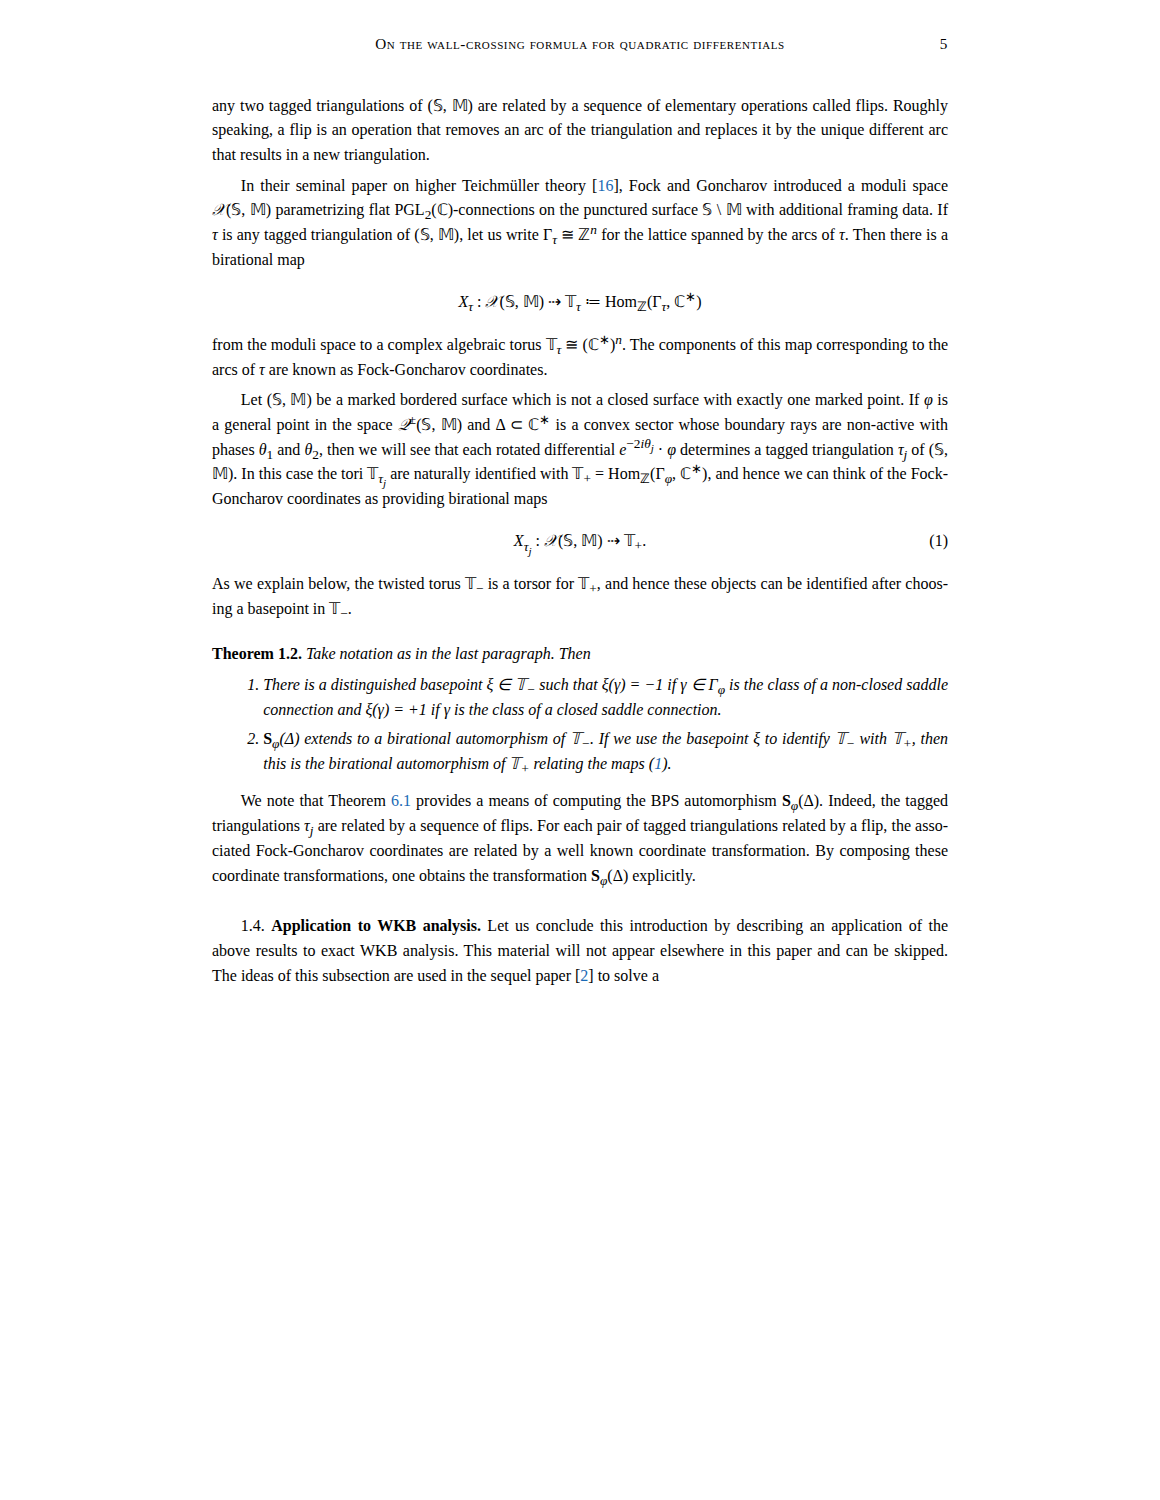5 On the wall-crossing formula for quadratic differentials 5
any two tagged triangulations of (𝕊, 𝕄) are related by a sequence of elementary operations called flips. Roughly speaking, a flip is an operation that removes an arc of the triangulation and replaces it by the unique different arc that results in a new triangulation.
In their seminal paper on higher Teichmüller theory [16], Fock and Goncharov introduced a moduli space 𝒳(𝕊, 𝕄) parametrizing flat PGL2(ℂ)-connections on the punctured surface 𝕊 \ 𝕄 with additional framing data. If τ is any tagged triangulation of (𝕊, 𝕄), let us write Γτ ≅ ℤn for the lattice spanned by the arcs of τ. Then there is a birational map
Xτ : 𝒳(𝕊, 𝕄) ⇢ 𝕋τ ≔ Homℤ(Γτ, ℂ∗)
from the moduli space to a complex algebraic torus 𝕋τ ≅ (ℂ∗)n. The components of this map corresponding to the arcs of τ are known as Fock-Goncharov coordinates.
Let (𝕊, 𝕄) be a marked bordered surface which is not a closed surface with exactly one marked point. If φ is a general point in the space 𝒬±(𝕊, 𝕄) and Δ ⊂ ℂ∗ is a convex sector whose boundary rays are non-active with phases θ1 and θ2, then we will see that each rotated differential e−2iθj · φ determines a tagged triangulation τj of (𝕊, 𝕄). In this case the tori 𝕋τj are naturally identified with 𝕋+ = Homℤ(Γφ, ℂ∗), and hence we can think of the Fock-Goncharov coordinates as providing birational maps
Xτj : 𝒳(𝕊, 𝕄) ⇢ 𝕋+. (1)
As we explain below, the twisted torus 𝕋− is a torsor for 𝕋+, and hence these objects can be identified after choosing a basepoint in 𝕋−.
Theorem 1.2. Take notation as in the last paragraph. Then
There is a distinguished basepoint ξ ∈ 𝕋− such that ξ(γ) = −1 if γ ∈ Γφ is the class of a non-closed saddle connection and ξ(γ) = +1 if γ is the class of a closed saddle connection.
Sφ(Δ) extends to a birational automorphism of 𝕋−. If we use the basepoint ξ to identify 𝕋− with 𝕋+, then this is the birational automorphism of 𝕋+ relating the maps (1).
We note that Theorem 6.1 provides a means of computing the BPS automorphism Sφ(Δ). Indeed, the tagged triangulations τj are related by a sequence of flips. For each pair of tagged triangulations related by a flip, the associated Fock-Goncharov coordinates are related by a well known coordinate transformation. By composing these coordinate transformations, one obtains the transformation Sφ(Δ) explicitly.
1.4. Application to WKB analysis. Let us conclude this introduction by describing an application of the above results to exact WKB analysis. This material will not appear elsewhere in this paper and can be skipped. The ideas of this subsection are used in the sequel paper [2] to solve a